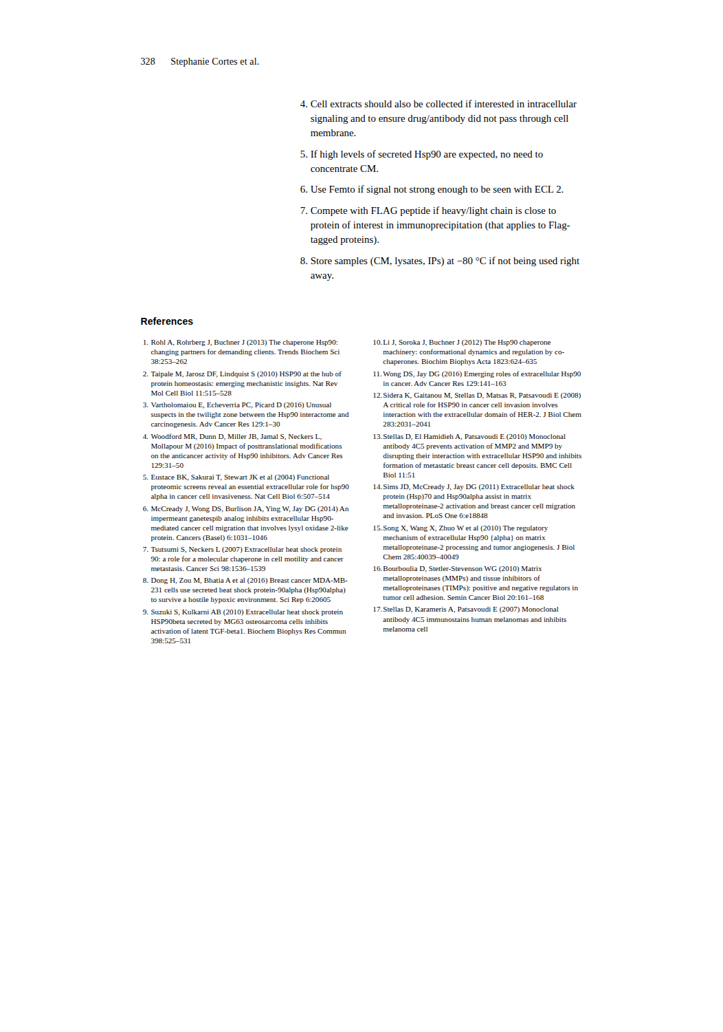328 Stephanie Cortes et al.
4. Cell extracts should also be collected if interested in intracellular signaling and to ensure drug/antibody did not pass through cell membrane.
5. If high levels of secreted Hsp90 are expected, no need to concentrate CM.
6. Use Femto if signal not strong enough to be seen with ECL 2.
7. Compete with FLAG peptide if heavy/light chain is close to protein of interest in immunoprecipitation (that applies to Flag-tagged proteins).
8. Store samples (CM, lysates, IPs) at −80 °C if not being used right away.
References
1. Rohl A, Rohrberg J, Buchner J (2013) The chaperone Hsp90: changing partners for demanding clients. Trends Biochem Sci 38:253–262
2. Taipale M, Jarosz DF, Lindquist S (2010) HSP90 at the hub of protein homeostasis: emerging mechanistic insights. Nat Rev Mol Cell Biol 11:515–528
3. Vartholomaiou E, Echeverria PC, Picard D (2016) Unusual suspects in the twilight zone between the Hsp90 interactome and carcinogenesis. Adv Cancer Res 129:1–30
4. Woodford MR, Dunn D, Miller JB, Jamal S, Neckers L, Mollapour M (2016) Impact of posttranslational modifications on the anticancer activity of Hsp90 inhibitors. Adv Cancer Res 129:31–50
5. Eustace BK, Sakurai T, Stewart JK et al (2004) Functional proteomic screens reveal an essential extracellular role for hsp90 alpha in cancer cell invasiveness. Nat Cell Biol 6:507–514
6. McCready J, Wong DS, Burlison JA, Ying W, Jay DG (2014) An impermeant ganetespib analog inhibits extracellular Hsp90-mediated cancer cell migration that involves lysyl oxidase 2-like protein. Cancers (Basel) 6:1031–1046
7. Tsutsumi S, Neckers L (2007) Extracellular heat shock protein 90: a role for a molecular chaperone in cell motility and cancer metastasis. Cancer Sci 98:1536–1539
8. Dong H, Zou M, Bhatia A et al (2016) Breast cancer MDA-MB-231 cells use secreted heat shock protein-90alpha (Hsp90alpha) to survive a hostile hypoxic environment. Sci Rep 6:20605
9. Suzuki S, Kulkarni AB (2010) Extracellular heat shock protein HSP90beta secreted by MG63 osteosarcoma cells inhibits activation of latent TGF-beta1. Biochem Biophys Res Commun 398:525–531
10. Li J, Soroka J, Buchner J (2012) The Hsp90 chaperone machinery: conformational dynamics and regulation by co-chaperones. Biochim Biophys Acta 1823:624–635
11. Wong DS, Jay DG (2016) Emerging roles of extracellular Hsp90 in cancer. Adv Cancer Res 129:141–163
12. Sidera K, Gaitanou M, Stellas D, Matsas R, Patsavoudi E (2008) A critical role for HSP90 in cancer cell invasion involves interaction with the extracellular domain of HER-2. J Biol Chem 283:2031–2041
13. Stellas D, El Hamidieh A, Patsavoudi E (2010) Monoclonal antibody 4C5 prevents activation of MMP2 and MMP9 by disrupting their interaction with extracellular HSP90 and inhibits formation of metastatic breast cancer cell deposits. BMC Cell Biol 11:51
14. Sims JD, McCready J, Jay DG (2011) Extracellular heat shock protein (Hsp)70 and Hsp90alpha assist in matrix metalloproteinase-2 activation and breast cancer cell migration and invasion. PLoS One 6:e18848
15. Song X, Wang X, Zhuo W et al (2010) The regulatory mechanism of extracellular Hsp90 {alpha} on matrix metalloproteinase-2 processing and tumor angiogenesis. J Biol Chem 285:40039–40049
16. Bourboulia D, Stetler-Stevenson WG (2010) Matrix metalloproteinases (MMPs) and tissue inhibitors of metalloproteinases (TIMPs): positive and negative regulators in tumor cell adhesion. Semin Cancer Biol 20:161–168
17. Stellas D, Karameris A, Patsavoudi E (2007) Monoclonal antibody 4C5 immunostains human melanomas and inhibits melanoma cell